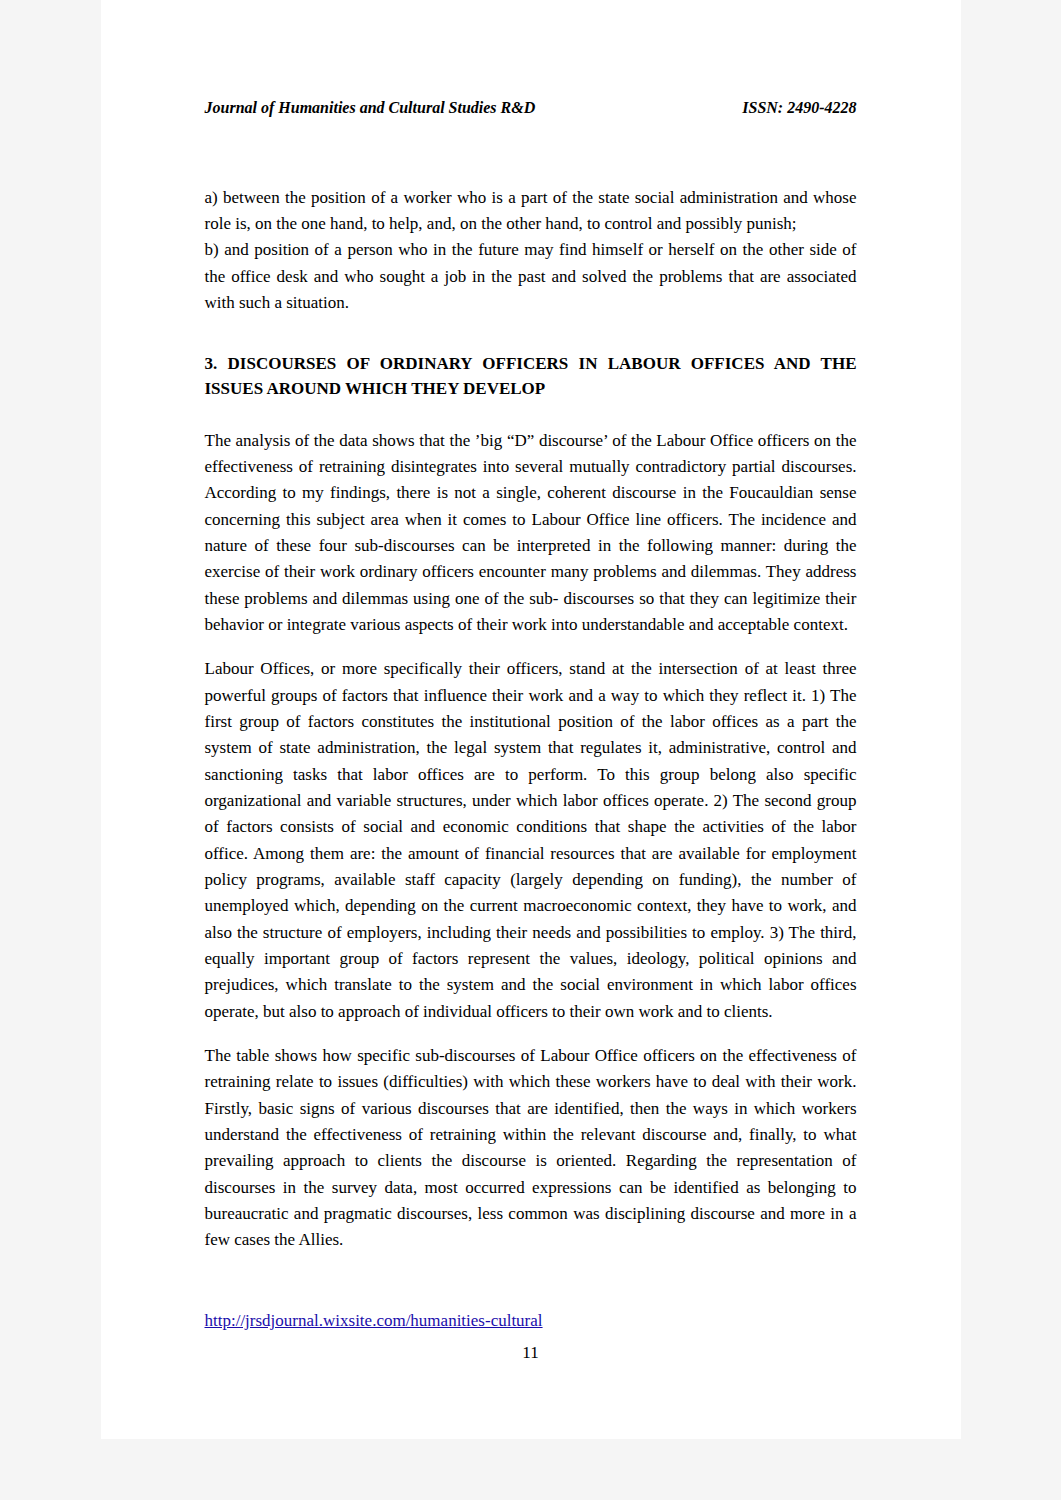Journal of Humanities and Cultural Studies R&D ISSN: 2490-4228
a) between the position of a worker who is a part of the state social administration and whose role is, on the one hand, to help, and, on the other hand, to control and possibly punish;
b) and position of a person who in the future may find himself or herself on the other side of the office desk and who sought a job in the past and solved the problems that are associated with such a situation.
3. DISCOURSES OF ORDINARY OFFICERS IN LABOUR OFFICES AND THE ISSUES AROUND WHICH THEY DEVELOP
The analysis of the data shows that the ’big “D” discourse’ of the Labour Office officers on the effectiveness of retraining disintegrates into several mutually contradictory partial discourses. According to my findings, there is not a single, coherent discourse in the Foucauldian sense concerning this subject area when it comes to Labour Office line officers. The incidence and nature of these four sub-discourses can be interpreted in the following manner: during the exercise of their work ordinary officers encounter many problems and dilemmas. They address these problems and dilemmas using one of the sub- discourses so that they can legitimize their behavior or integrate various aspects of their work into understandable and acceptable context.
Labour Offices, or more specifically their officers, stand at the intersection of at least three powerful groups of factors that influence their work and a way to which they reflect it. 1) The first group of factors constitutes the institutional position of the labor offices as a part the system of state administration, the legal system that regulates it, administrative, control and sanctioning tasks that labor offices are to perform. To this group belong also specific organizational and variable structures, under which labor offices operate. 2) The second group of factors consists of social and economic conditions that shape the activities of the labor office. Among them are: the amount of financial resources that are available for employment policy programs, available staff capacity (largely depending on funding), the number of unemployed which, depending on the current macroeconomic context, they have to work, and also the structure of employers, including their needs and possibilities to employ. 3) The third, equally important group of factors represent the values, ideology, political opinions and prejudices, which translate to the system and the social environment in which labor offices operate, but also to approach of individual officers to their own work and to clients.
The table shows how specific sub-discourses of Labour Office officers on the effectiveness of retraining relate to issues (difficulties) with which these workers have to deal with their work. Firstly, basic signs of various discourses that are identified, then the ways in which workers understand the effectiveness of retraining within the relevant discourse and, finally, to what prevailing approach to clients the discourse is oriented. Regarding the representation of discourses in the survey data, most occurred expressions can be identified as belonging to bureaucratic and pragmatic discourses, less common was disciplining discourse and more in a few cases the Allies.
http://jrsdjournal.wixsite.com/humanities-cultural
11